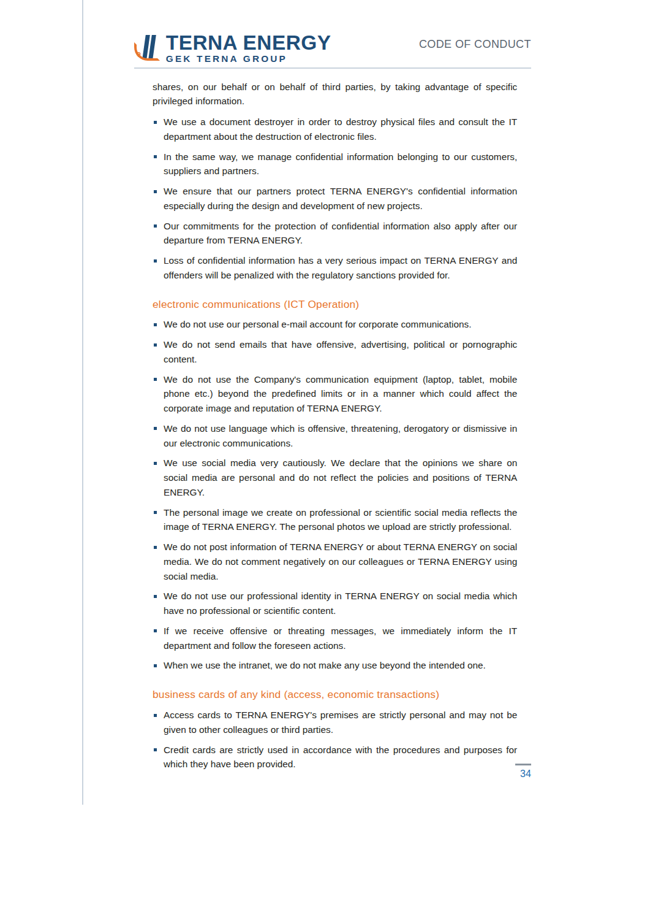e
TERNA ENERGY
GEK TERNA GROUP
CODE OF CONDUCT
shares, on our behalf or on behalf of third parties, by taking advantage of specific privileged information.
We use a document destroyer in order to destroy physical files and consult the IT department about the destruction of electronic files.
In the same way, we manage confidential information belonging to our customers, suppliers and partners.
We ensure that our partners protect TERNA ENERGY's confidential information especially during the design and development of new projects.
Our commitments for the protection of confidential information also apply after our departure from TERNA ENERGY.
Loss of confidential information has a very serious impact on TERNA ENERGY and offenders will be penalized with the regulatory sanctions provided for.
electronic communications (ICT Operation)
We do not use our personal e-mail account for corporate communications.
We do not send emails that have offensive, advertising, political or pornographic content.
We do not use the Company's communication equipment (laptop, tablet, mobile phone etc.) beyond the predefined limits or in a manner which could affect the corporate image and reputation of TERNA ENERGY.
We do not use language which is offensive, threatening, derogatory or dismissive in our electronic communications.
We use social media very cautiously. We declare that the opinions we share on social media are personal and do not reflect the policies and positions of TERNA ENERGY.
The personal image we create on professional or scientific social media reflects the image of TERNA ENERGY. The personal photos we upload are strictly professional.
We do not post information of TERNA ENERGY or about TERNA ENERGY on social media. We do not comment negatively on our colleagues or TERNA ENERGY using social media.
We do not use our professional identity in TERNA ENERGY on social media which have no professional or scientific content.
If we receive offensive or threating messages, we immediately inform the IT department and follow the foreseen actions.
When we use the intranet, we do not make any use beyond the intended one.
business cards of any kind (access, economic transactions)
Access cards to TERNA ENERGY's premises are strictly personal and may not be given to other colleagues or third parties.
Credit cards are strictly used in accordance with the procedures and purposes for which they have been provided.
34